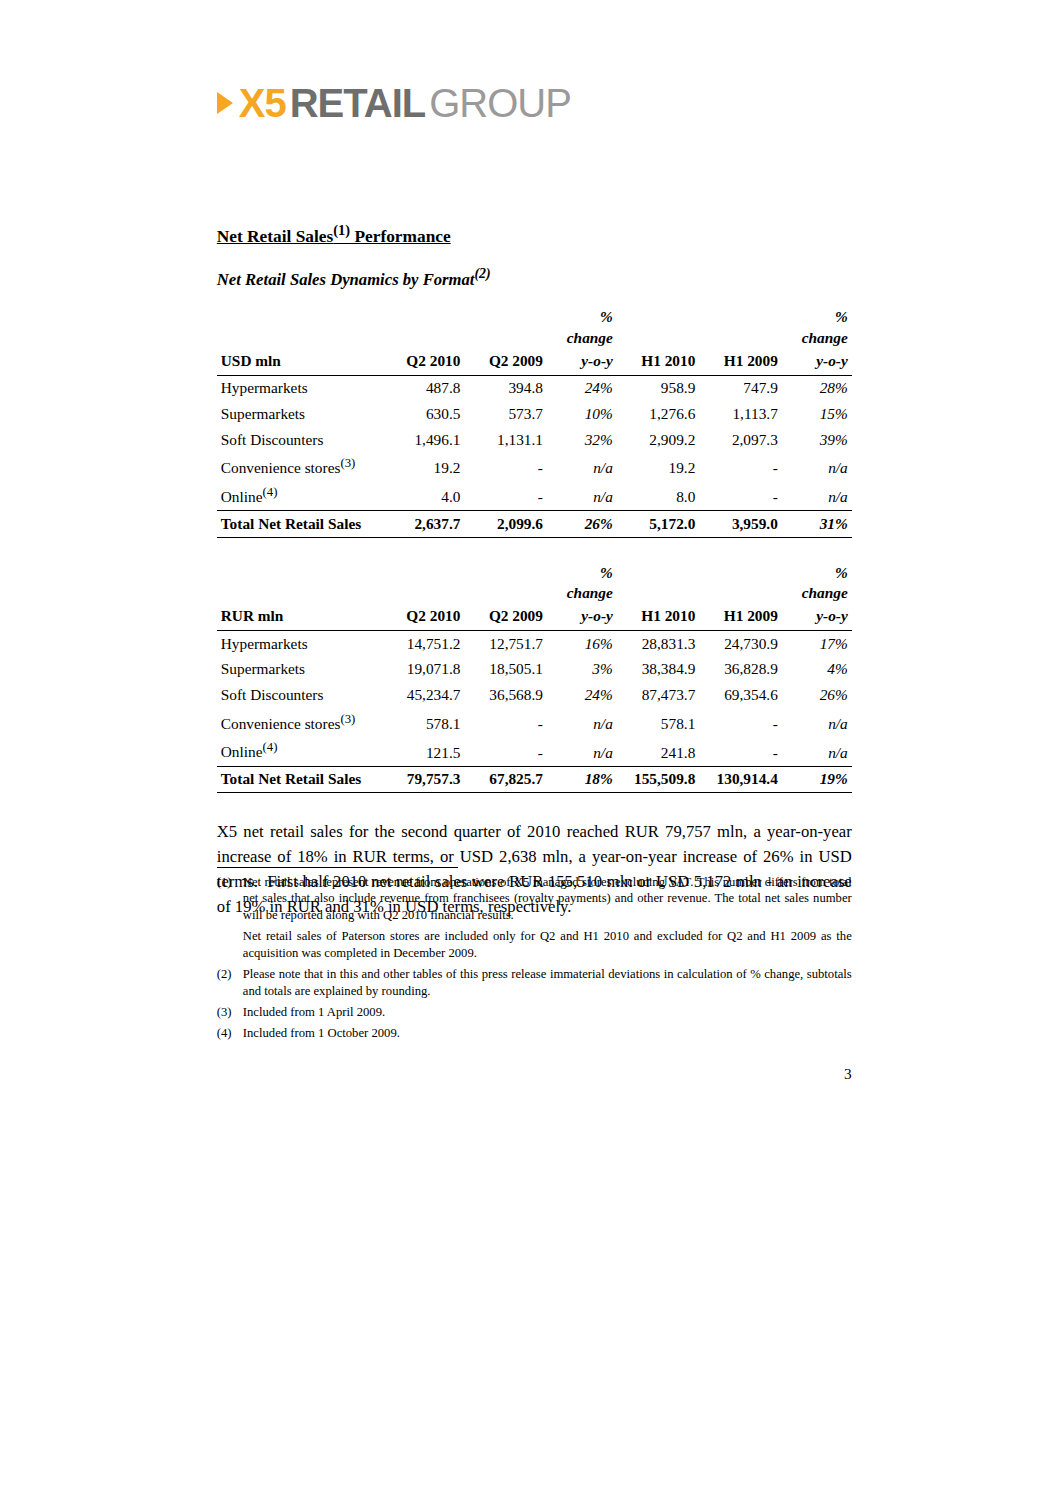X5 RETAIL GROUP
Net Retail Sales(1) Performance
Net Retail Sales Dynamics by Format(2)
| | | | % change | | | % change |
| --- | --- | --- | --- | --- | --- | --- |
| USD mln | Q2 2010 | Q2 2009 | y-o-y | H1 2010 | H1 2009 | y-o-y |
| Hypermarkets | 487.8 | 394.8 | 24% | 958.9 | 747.9 | 28% |
| Supermarkets | 630.5 | 573.7 | 10% | 1,276.6 | 1,113.7 | 15% |
| Soft Discounters | 1,496.1 | 1,131.1 | 32% | 2,909.2 | 2,097.3 | 39% |
| Convenience stores (3) | 19.2 | - | n/a | 19.2 | - | n/a |
| Online (4) | 4.0 | - | n/a | 8.0 | - | n/a |
| Total Net Retail Sales | 2,637.7 | 2,099.6 | 26% | 5,172.0 | 3,959.0 | 31% |
| | | | % change | | | % change |
| --- | --- | --- | --- | --- | --- | --- |
| RUR mln | Q2 2010 | Q2 2009 | y-o-y | H1 2010 | H1 2009 | y-o-y |
| Hypermarkets | 14,751.2 | 12,751.7 | 16% | 28,831.3 | 24,730.9 | 17% |
| Supermarkets | 19,071.8 | 18,505.1 | 3% | 38,384.9 | 36,828.9 | 4% |
| Soft Discounters | 45,234.7 | 36,568.9 | 24% | 87,473.7 | 69,354.6 | 26% |
| Convenience stores (3) | 578.1 | - | n/a | 578.1 | - | n/a |
| Online (4) | 121.5 | - | n/a | 241.8 | - | n/a |
| Total Net Retail Sales | 79,757.3 | 67,825.7 | 18% | 155,509.8 | 130,914.4 | 19% |
X5 net retail sales for the second quarter of 2010 reached RUR 79,757 mln, a year-on-year increase of 18% in RUR terms, or USD 2,638 mln, a year-on-year increase of 26% in USD terms. First half 2010 net retail sales were RUR 155,510 mln or USD 5,172 mln - an increase of 19% in RUR and 31% in USD terms, respectively.
(1)
Net retail sales represent revenue from operations of X5 managed stores excluding VAT. This number differs from total net sales that also include revenue from franchisees (royalty payments) and other revenue. The total net sales number will be reported along with Q2 2010 financial results.
Net retail sales of Paterson stores are included only for Q2 and H1 2010 and excluded for Q2 and H1 2009 as the acquisition was completed in December 2009.
(2)
Please note that in this and other tables of this press release immaterial deviations in calculation of % change, subtotals and totals are explained by rounding.
(3)
Included from 1 April 2009.
(4)
Included from 1 October 2009.
3